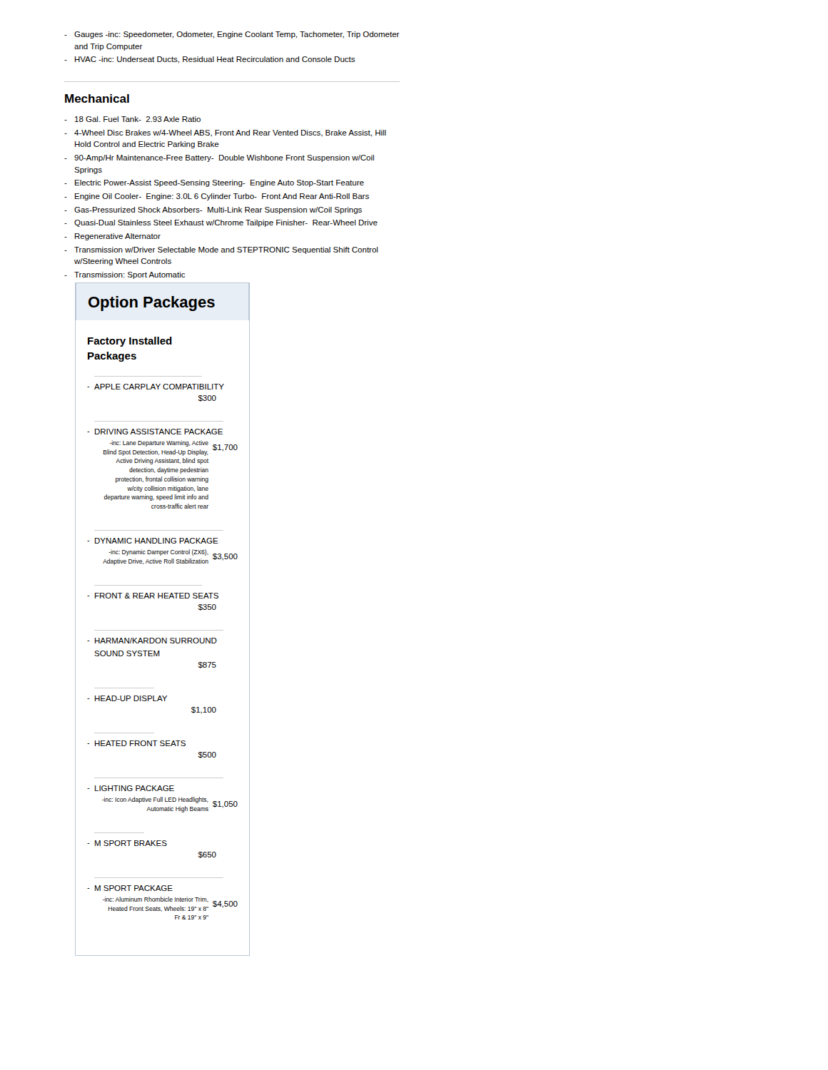Gauges -inc: Speedometer, Odometer, Engine Coolant Temp, Tachometer, Trip Odometer and Trip Computer
HVAC -inc: Underseat Ducts, Residual Heat Recirculation and Console Ducts
Mechanical
18 Gal. Fuel Tank- 2.93 Axle Ratio
4-Wheel Disc Brakes w/4-Wheel ABS, Front And Rear Vented Discs, Brake Assist, Hill Hold Control and Electric Parking Brake
90-Amp/Hr Maintenance-Free Battery- Double Wishbone Front Suspension w/Coil Springs
Electric Power-Assist Speed-Sensing Steering- Engine Auto Stop-Start Feature
Engine Oil Cooler- Engine: 3.0L 6 Cylinder Turbo- Front And Rear Anti-Roll Bars
Gas-Pressurized Shock Absorbers- Multi-Link Rear Suspension w/Coil Springs
Quasi-Dual Stainless Steel Exhaust w/Chrome Tailpipe Finisher- Rear-Wheel Drive
Regenerative Alternator
Transmission w/Driver Selectable Mode and STEPTRONIC Sequential Shift Control w/Steering Wheel Controls
Transmission: Sport Automatic
Option Packages
Factory Installed
Packages
APPLE CARPLAY COMPATIBILITY
$300
DRIVING ASSISTANCE PACKAGE
-inc: Lane Departure Warning, Active Blind Spot Detection, Head-Up Display, Active Driving Assistant, blind spot detection, daytime pedestrian protection, frontal collision warning w/city collision mitigation, lane departure warning, speed limit info and cross-traffic alert rear
$1,700
DYNAMIC HANDLING PACKAGE
-inc: Dynamic Damper Control (ZX6), Adaptive Drive, Active Roll Stabilization
$3,500
FRONT & REAR HEATED SEATS
$350
HARMAN/KARDON SURROUND SOUND SYSTEM
$875
HEAD-UP DISPLAY
$1,100
HEATED FRONT SEATS
$500
LIGHTING PACKAGE
-inc: Icon Adaptive Full LED Headlights, Automatic High Beams
$1,050
M SPORT BRAKES
$650
M SPORT PACKAGE
-inc: Aluminum Rhombicle Interior Trim, Heated Front Seats, Wheels: 19" x 8" Fr & 19" x 9"
$4,500